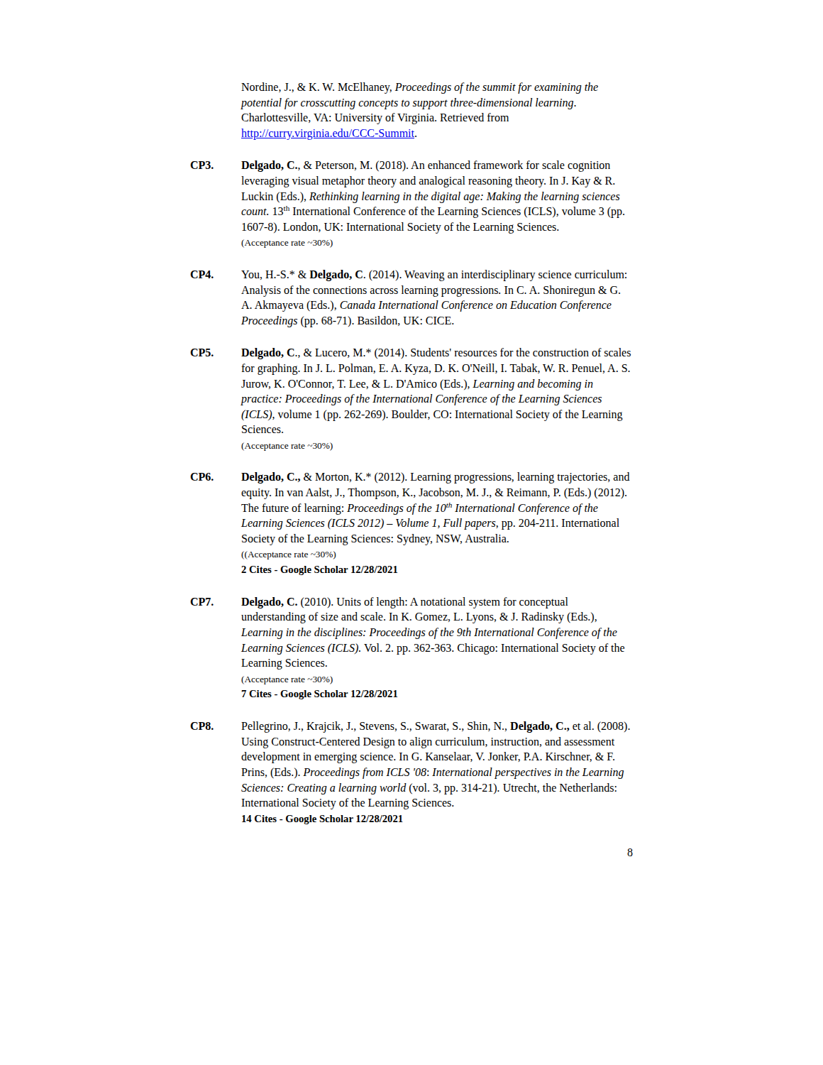Nordine, J., & K. W. McElhaney, Proceedings of the summit for examining the potential for crosscutting concepts to support three-dimensional learning. Charlottesville, VA: University of Virginia. Retrieved from http://curry.virginia.edu/CCC-Summit.
CP3.
Delgado, C., & Peterson, M. (2018). An enhanced framework for scale cognition leveraging visual metaphor theory and analogical reasoning theory. In J. Kay & R. Luckin (Eds.), Rethinking learning in the digital age: Making the learning sciences count. 13th International Conference of the Learning Sciences (ICLS), volume 3 (pp. 1607-8). London, UK: International Society of the Learning Sciences.
(Acceptance rate ~30%)
CP4.
You, H.-S.* & Delgado, C. (2014). Weaving an interdisciplinary science curriculum: Analysis of the connections across learning progressions. In C. A. Shoniregun & G. A. Akmayeva (Eds.), Canada International Conference on Education Conference Proceedings (pp. 68-71). Basildon, UK: CICE.
CP5.
Delgado, C., & Lucero, M.* (2014). Students' resources for the construction of scales for graphing. In J. L. Polman, E. A. Kyza, D. K. O'Neill, I. Tabak, W. R. Penuel, A. S. Jurow, K. O'Connor, T. Lee, & L. D'Amico (Eds.), Learning and becoming in practice: Proceedings of the International Conference of the Learning Sciences (ICLS), volume 1 (pp. 262-269). Boulder, CO: International Society of the Learning Sciences.
(Acceptance rate ~30%)
CP6.
Delgado, C., & Morton, K.* (2012). Learning progressions, learning trajectories, and equity. In van Aalst, J., Thompson, K., Jacobson, M. J., & Reimann, P. (Eds.) (2012). The future of learning: Proceedings of the 10th International Conference of the Learning Sciences (ICLS 2012) – Volume 1, Full papers, pp. 204-211. International Society of the Learning Sciences: Sydney, NSW, Australia.
((Acceptance rate ~30%)
2 Cites - Google Scholar 12/28/2021
CP7.
Delgado, C. (2010). Units of length: A notational system for conceptual understanding of size and scale. In K. Gomez, L. Lyons, & J. Radinsky (Eds.), Learning in the disciplines: Proceedings of the 9th International Conference of the Learning Sciences (ICLS). Vol. 2. pp. 362-363. Chicago: International Society of the Learning Sciences.
(Acceptance rate ~30%)
7 Cites - Google Scholar 12/28/2021
CP8.
Pellegrino, J., Krajcik, J., Stevens, S., Swarat, S., Shin, N., Delgado, C., et al. (2008). Using Construct-Centered Design to align curriculum, instruction, and assessment development in emerging science. In G. Kanselaar, V. Jonker, P.A. Kirschner, & F. Prins, (Eds.). Proceedings from ICLS '08: International perspectives in the Learning Sciences: Creating a learning world (vol. 3, pp. 314-21). Utrecht, the Netherlands: International Society of the Learning Sciences.
14 Cites - Google Scholar 12/28/2021
8